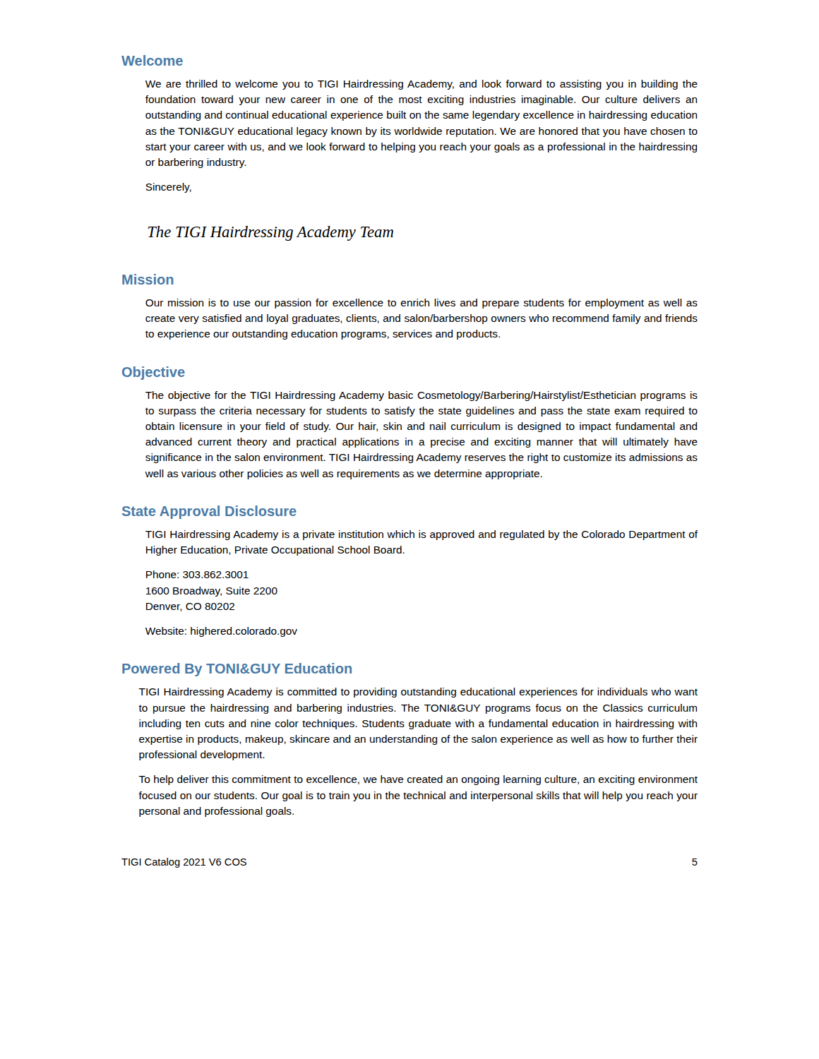Welcome
We are thrilled to welcome you to TIGI Hairdressing Academy, and look forward to assisting you in building the foundation toward your new career in one of the most exciting industries imaginable. Our culture delivers an outstanding and continual educational experience built on the same legendary excellence in hairdressing education as the TONI&GUY educational legacy known by its worldwide reputation. We are honored that you have chosen to start your career with us, and we look forward to helping you reach your goals as a professional in the hairdressing or barbering industry.
Sincerely,
The TIGI Hairdressing Academy Team
Mission
Our mission is to use our passion for excellence to enrich lives and prepare students for employment as well as create very satisfied and loyal graduates, clients, and salon/barbershop owners who recommend family and friends to experience our outstanding education programs, services and products.
Objective
The objective for the TIGI Hairdressing Academy basic Cosmetology/Barbering/Hairstylist/Esthetician programs is to surpass the criteria necessary for students to satisfy the state guidelines and pass the state exam required to obtain licensure in your field of study. Our hair, skin and nail curriculum is designed to impact fundamental and advanced current theory and practical applications in a precise and exciting manner that will ultimately have significance in the salon environment. TIGI Hairdressing Academy reserves the right to customize its admissions as well as various other policies as well as requirements as we determine appropriate.
State Approval Disclosure
TIGI Hairdressing Academy is a private institution which is approved and regulated by the Colorado Department of Higher Education, Private Occupational School Board.
Phone: 303.862.3001
1600 Broadway, Suite 2200
Denver, CO 80202
Website: highered.colorado.gov
Powered By TONI&GUY Education
TIGI Hairdressing Academy is committed to providing outstanding educational experiences for individuals who want to pursue the hairdressing and barbering industries. The TONI&GUY programs focus on the Classics curriculum including ten cuts and nine color techniques. Students graduate with a fundamental education in hairdressing with expertise in products, makeup, skincare and an understanding of the salon experience as well as how to further their professional development.
To help deliver this commitment to excellence, we have created an ongoing learning culture, an exciting environment focused on our students. Our goal is to train you in the technical and interpersonal skills that will help you reach your personal and professional goals.
TIGI Catalog 2021 V6 COS 5